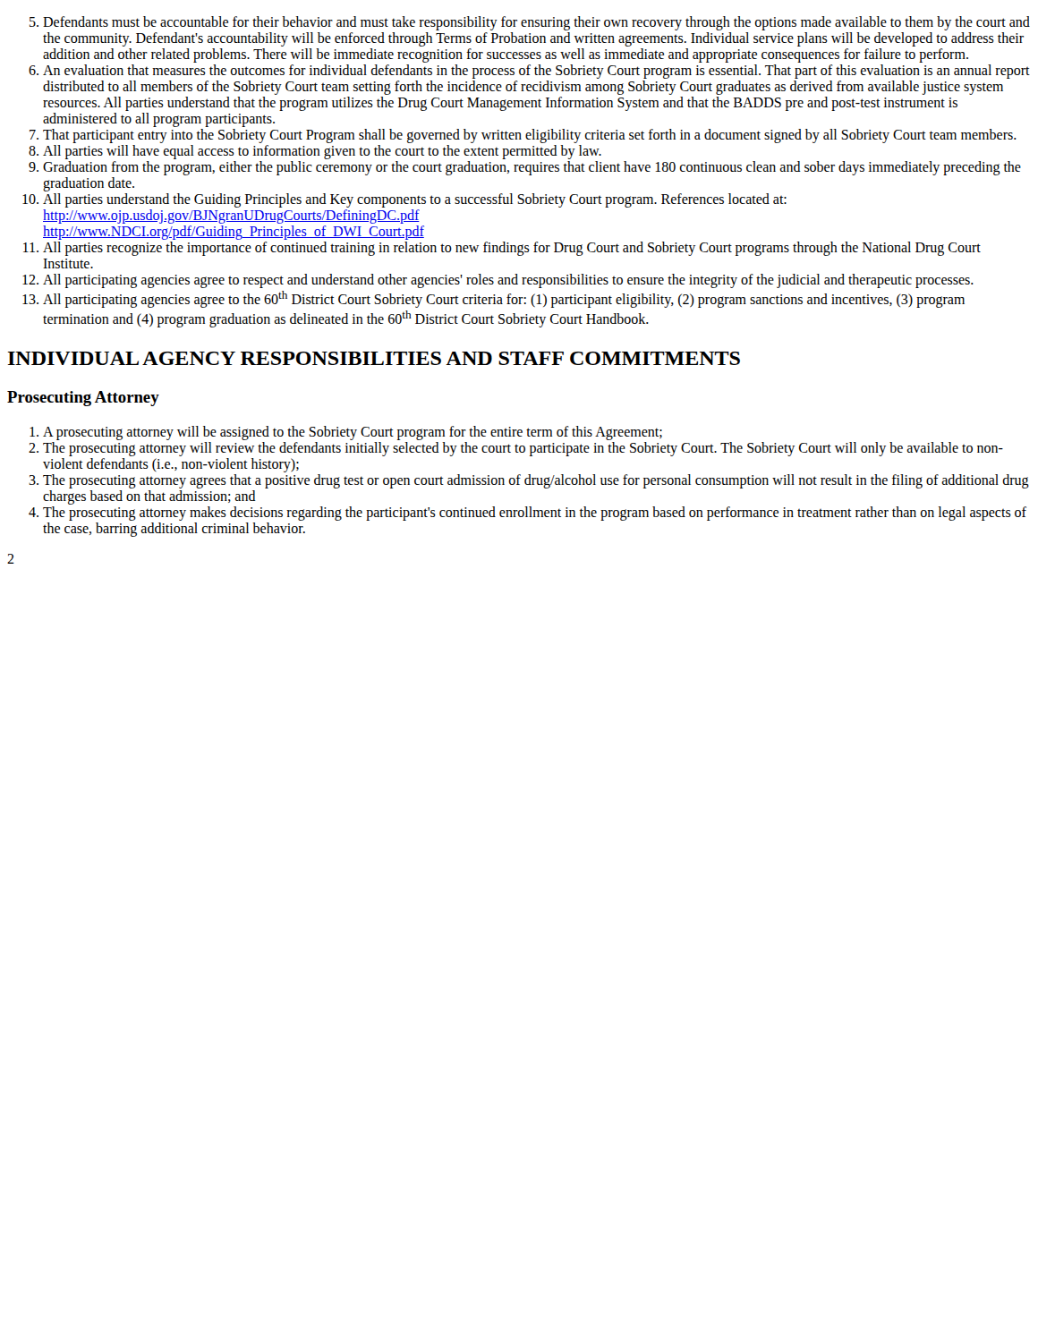Defendants must be accountable for their behavior and must take responsibility for ensuring their own recovery through the options made available to them by the court and the community. Defendant's accountability will be enforced through Terms of Probation and written agreements. Individual service plans will be developed to address their addition and other related problems. There will be immediate recognition for successes as well as immediate and appropriate consequences for failure to perform.
An evaluation that measures the outcomes for individual defendants in the process of the Sobriety Court program is essential. That part of this evaluation is an annual report distributed to all members of the Sobriety Court team setting forth the incidence of recidivism among Sobriety Court graduates as derived from available justice system resources. All parties understand that the program utilizes the Drug Court Management Information System and that the BADDS pre and post-test instrument is administered to all program participants.
That participant entry into the Sobriety Court Program shall be governed by written eligibility criteria set forth in a document signed by all Sobriety Court team members.
All parties will have equal access to information given to the court to the extent permitted by law.
Graduation from the program, either the public ceremony or the court graduation, requires that client have 180 continuous clean and sober days immediately preceding the graduation date.
All parties understand the Guiding Principles and Key components to a successful Sobriety Court program. References located at:
http://www.ojp.usdoj.gov/BJNgranUDrugCourts/DefiningDC.pdf
http://www.NDCI.org/pdf/Guiding_Principles_of_DWI_Court.pdf
All parties recognize the importance of continued training in relation to new findings for Drug Court and Sobriety Court programs through the National Drug Court Institute.
All participating agencies agree to respect and understand other agencies' roles and responsibilities to ensure the integrity of the judicial and therapeutic processes.
All participating agencies agree to the 60th District Court Sobriety Court criteria for: (1) participant eligibility, (2) program sanctions and incentives, (3) program termination and (4) program graduation as delineated in the 60th District Court Sobriety Court Handbook.
INDIVIDUAL AGENCY RESPONSIBILITIES AND STAFF COMMITMENTS
Prosecuting Attorney
A prosecuting attorney will be assigned to the Sobriety Court program for the entire term of this Agreement;
The prosecuting attorney will review the defendants initially selected by the court to participate in the Sobriety Court. The Sobriety Court will only be available to non-violent defendants (i.e., non-violent history);
The prosecuting attorney agrees that a positive drug test or open court admission of drug/alcohol use for personal consumption will not result in the filing of additional drug charges based on that admission; and
The prosecuting attorney makes decisions regarding the participant's continued enrollment in the program based on performance in treatment rather than on legal aspects of the case, barring additional criminal behavior.
2